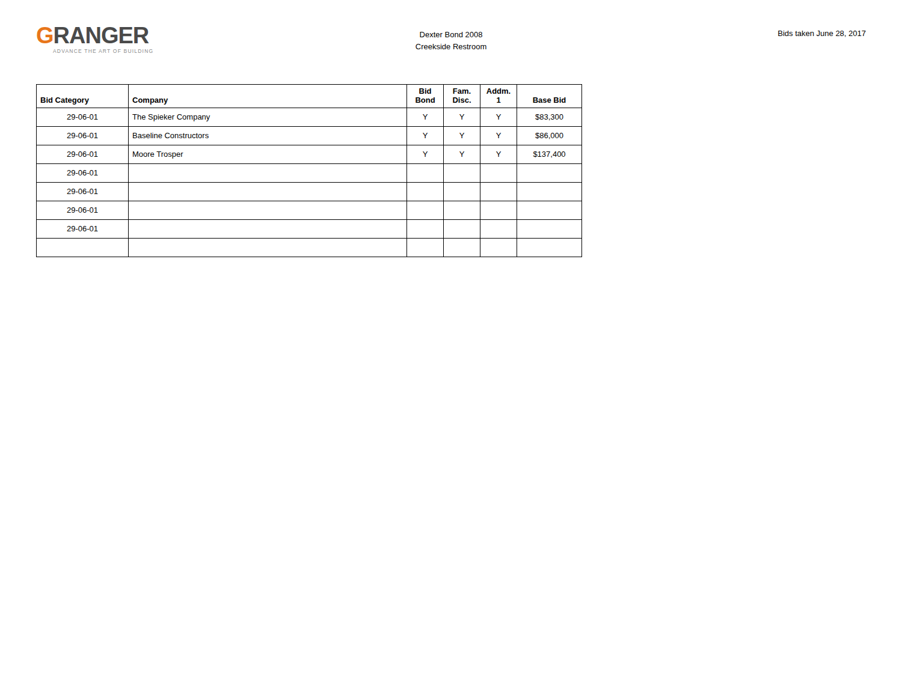GRANGER
ADVANCE THE ART OF BUILDING
Dexter Bond 2008
Creekside Restroom
Bids taken June 28, 2017
| Bid Category | Company | Bid Bond | Fam. Disc. | Addm. 1 | Base Bid |
| --- | --- | --- | --- | --- | --- |
| 29-06-01 | The Spieker Company | Y | Y | Y | $83,300 |
| 29-06-01 | Baseline Constructors | Y | Y | Y | $86,000 |
| 29-06-01 | Moore Trosper | Y | Y | Y | $137,400 |
| 29-06-01 | | | | | |
| 29-06-01 | | | | | |
| 29-06-01 | | | | | |
| 29-06-01 | | | | | |